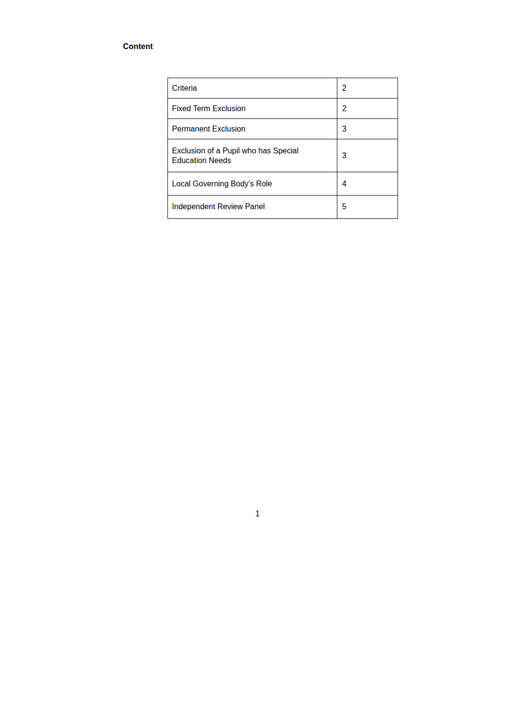Content
| Criteria | 2 |
| Fixed Term Exclusion | 2 |
| Permanent Exclusion | 3 |
| Exclusion of a Pupil who has Special Education Needs | 3 |
| Local Governing Body’s Role | 4 |
| Independent Review Panel | 5 |
1